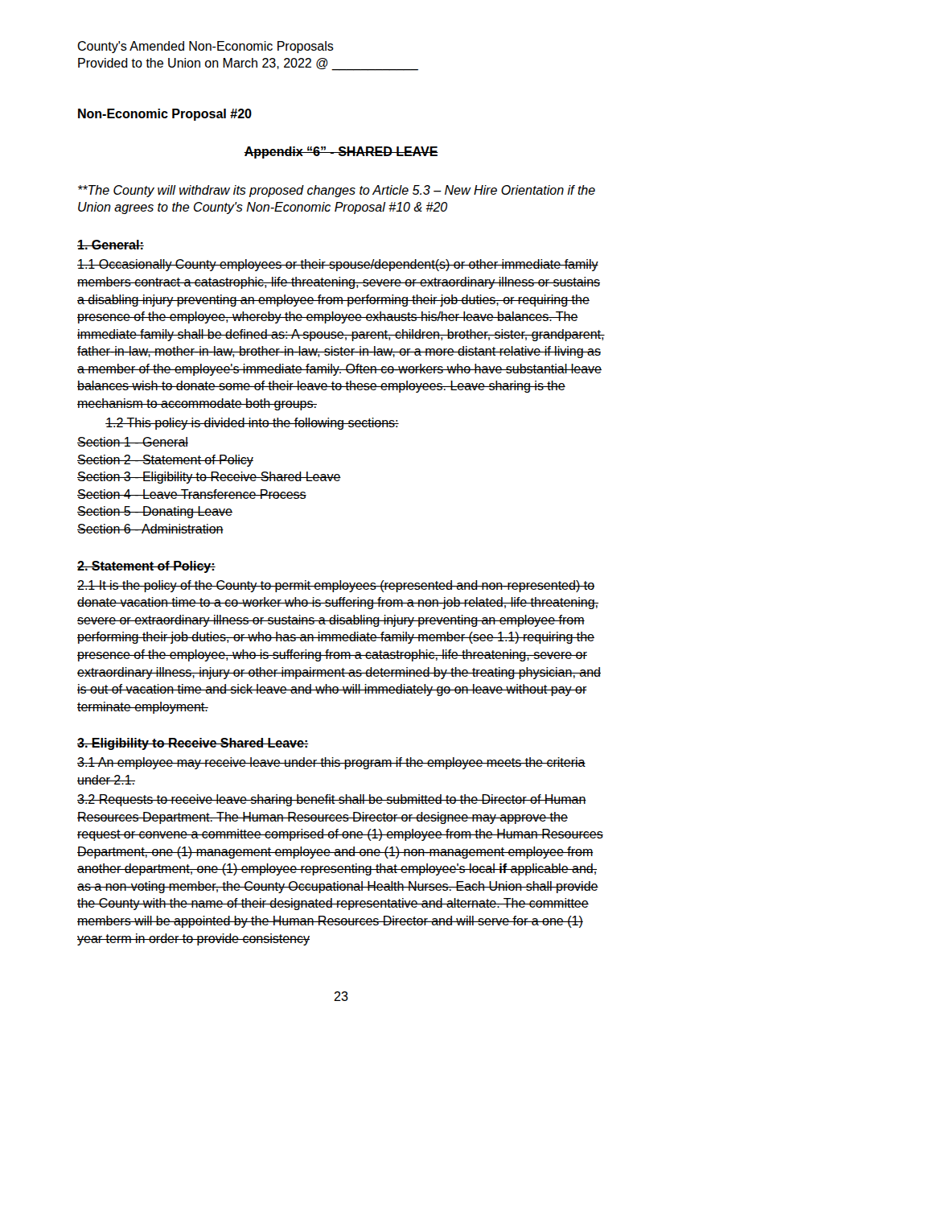County's Amended Non-Economic Proposals
Provided to the Union on March 23, 2022 @ ____________
Non-Economic Proposal #20
Appendix “6” - SHARED LEAVE
**The County will withdraw its proposed changes to Article 5.3 – New Hire Orientation if the Union agrees to the County's Non-Economic Proposal #10 & #20
1. General:
1.1 Occasionally County employees or their spouse/dependent(s) or other immediate family members contract a catastrophic, life threatening, severe or extraordinary illness or sustains a disabling injury preventing an employee from performing their job duties, or requiring the presence of the employee, whereby the employee exhausts his/her leave balances. The immediate family shall be defined as: A spouse, parent, children, brother, sister, grandparent, father-in-law, mother-in-law, brother-in-law, sister-in-law, or a more distant relative if living as a member of the employee's immediate family. Often co-workers who have substantial leave balances wish to donate some of their leave to these employees. Leave sharing is the mechanism to accommodate both groups.
1.2 This policy is divided into the following sections:
Section 1 - General
Section 2 - Statement of Policy
Section 3 - Eligibility to Receive Shared Leave
Section 4 - Leave Transference Process
Section 5 - Donating Leave
Section 6 - Administration
2. Statement of Policy:
2.1 It is the policy of the County to permit employees (represented and non-represented) to donate vacation time to a co-worker who is suffering from a non-job related, life threatening, severe or extraordinary illness or sustains a disabling injury preventing an employee from performing their job duties, or who has an immediate family member (see 1.1) requiring the presence of the employee, who is suffering from a catastrophic, life threatening, severe or extraordinary illness, injury or other impairment as determined by the treating physician, and is out of vacation time and sick leave and who will immediately go on leave without pay or terminate employment.
3. Eligibility to Receive Shared Leave:
3.1 An employee may receive leave under this program if the employee meets the criteria under 2.1.
3.2 Requests to receive leave sharing benefit shall be submitted to the Director of Human Resources Department. The Human Resources Director or designee may approve the request or convene a committee comprised of one (1) employee from the Human Resources Department, one (1) management employee and one (1) non-management employee from another department, one (1) employee representing that employee's local if applicable and, as a non-voting member, the County Occupational Health Nurses. Each Union shall provide the County with the name of their designated representative and alternate. The committee members will be appointed by the Human Resources Director and will serve for a one (1) year term in order to provide consistency
23